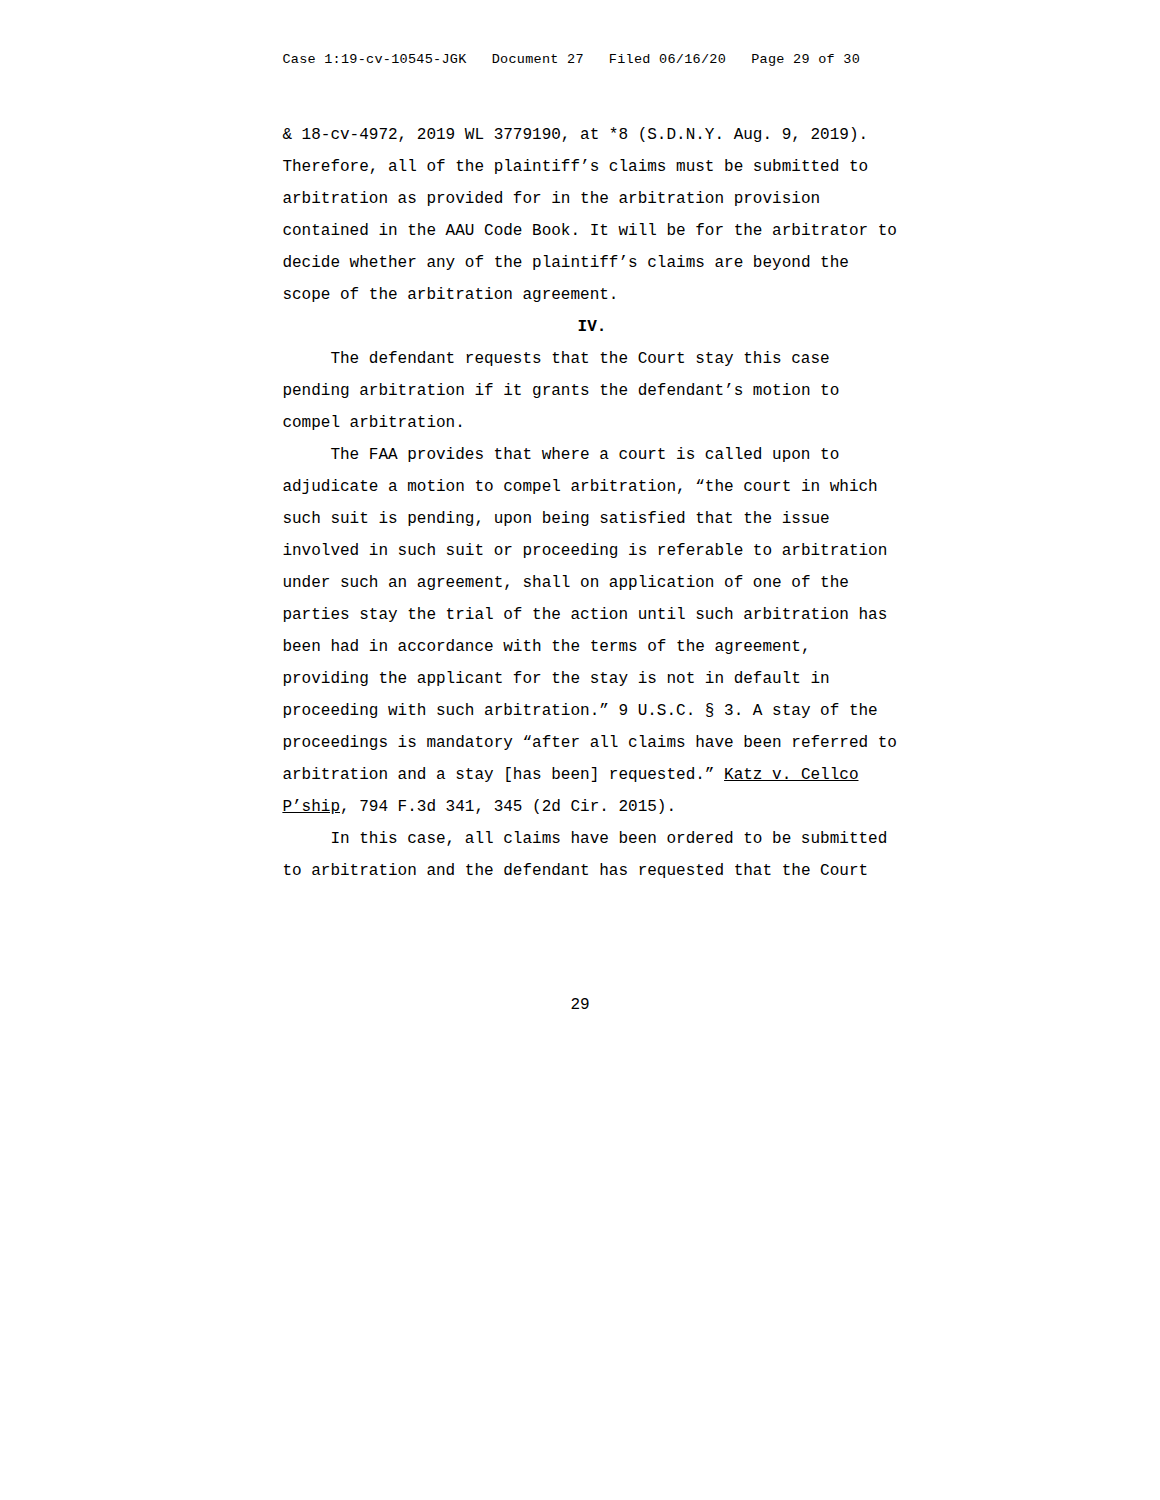Case 1:19-cv-10545-JGK Document 27 Filed 06/16/20 Page 29 of 30
& 18-cv-4972, 2019 WL 3779190, at *8 (S.D.N.Y. Aug. 9, 2019). Therefore, all of the plaintiff’s claims must be submitted to arbitration as provided for in the arbitration provision contained in the AAU Code Book. It will be for the arbitrator to decide whether any of the plaintiff’s claims are beyond the scope of the arbitration agreement.
IV.
The defendant requests that the Court stay this case pending arbitration if it grants the defendant’s motion to compel arbitration.
The FAA provides that where a court is called upon to adjudicate a motion to compel arbitration, “the court in which such suit is pending, upon being satisfied that the issue involved in such suit or proceeding is referable to arbitration under such an agreement, shall on application of one of the parties stay the trial of the action until such arbitration has been had in accordance with the terms of the agreement, providing the applicant for the stay is not in default in proceeding with such arbitration.” 9 U.S.C. § 3. A stay of the proceedings is mandatory “after all claims have been referred to arbitration and a stay [has been] requested.” Katz v. Cellco P’ship, 794 F.3d 341, 345 (2d Cir. 2015).
In this case, all claims have been ordered to be submitted to arbitration and the defendant has requested that the Court
29